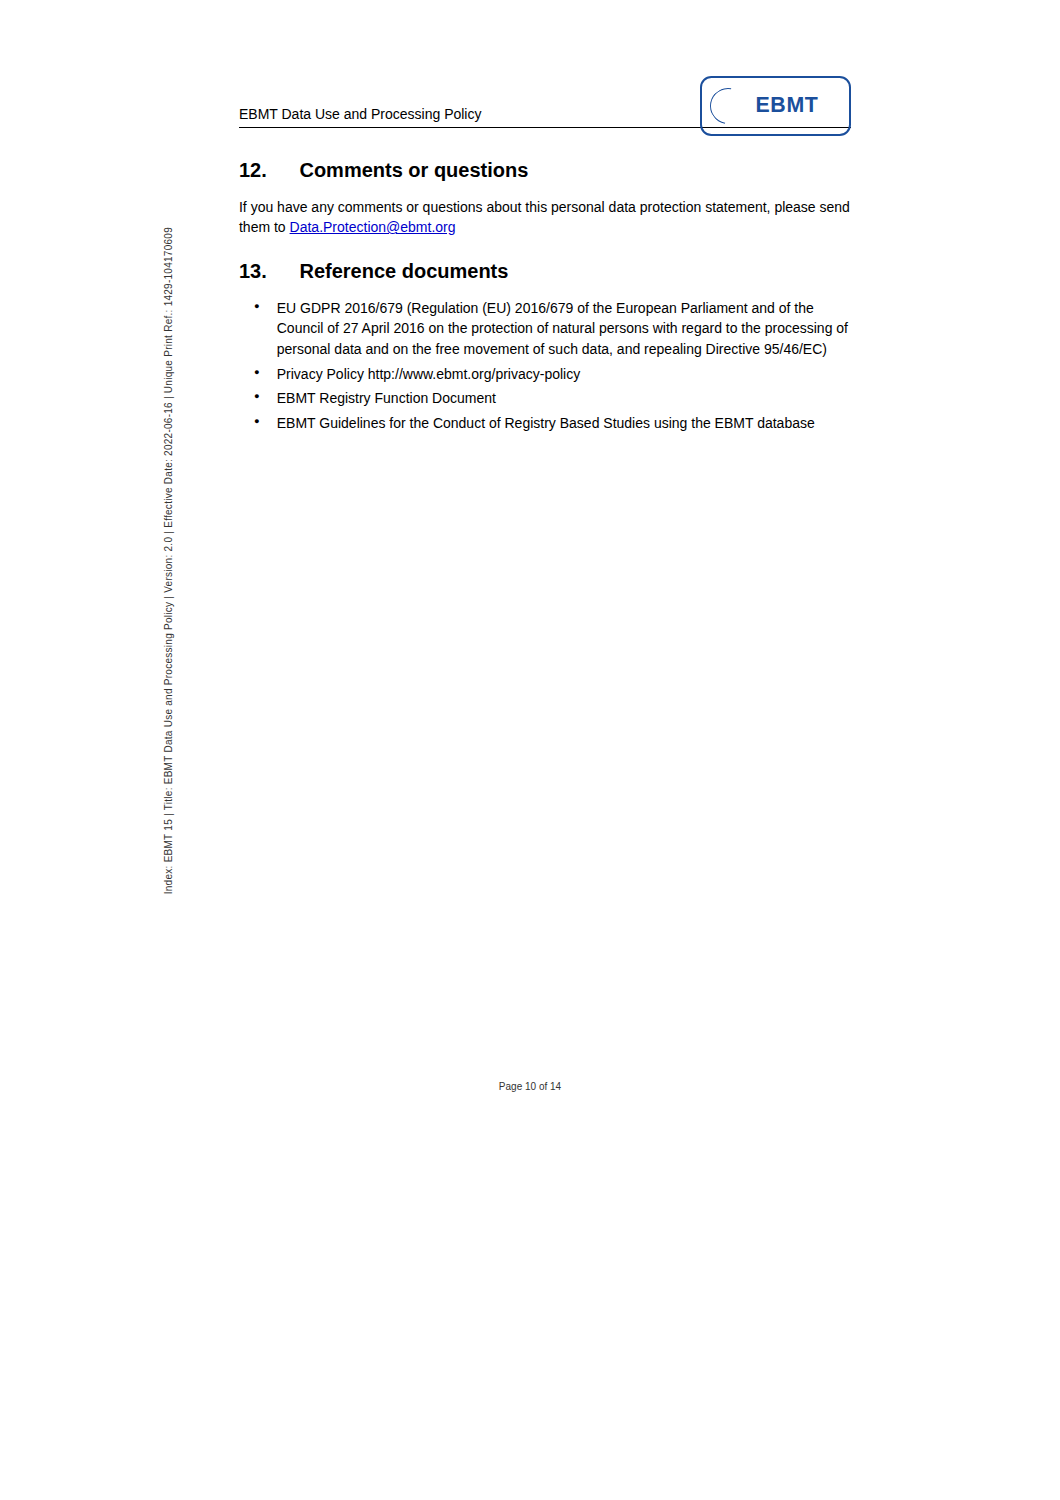Index: EBMT 15 | Title: EBMT Data Use and Processing Policy | Version: 2.0 | Effective Date: 2022-06-16 | Unique Print Ref.: 1429-104170609
EBMT
EBMT Data Use and Processing Policy
12. Comments or questions
If you have any comments or questions about this personal data protection statement, please send them to Data.Protection@ebmt.org
13. Reference documents
EU GDPR 2016/679 (Regulation (EU) 2016/679 of the European Parliament and of the Council of 27 April 2016 on the protection of natural persons with regard to the processing of personal data and on the free movement of such data, and repealing Directive 95/46/EC)
Privacy Policy http://www.ebmt.org/privacy-policy
EBMT Registry Function Document
EBMT Guidelines for the Conduct of Registry Based Studies using the EBMT database
Page 10 of 14